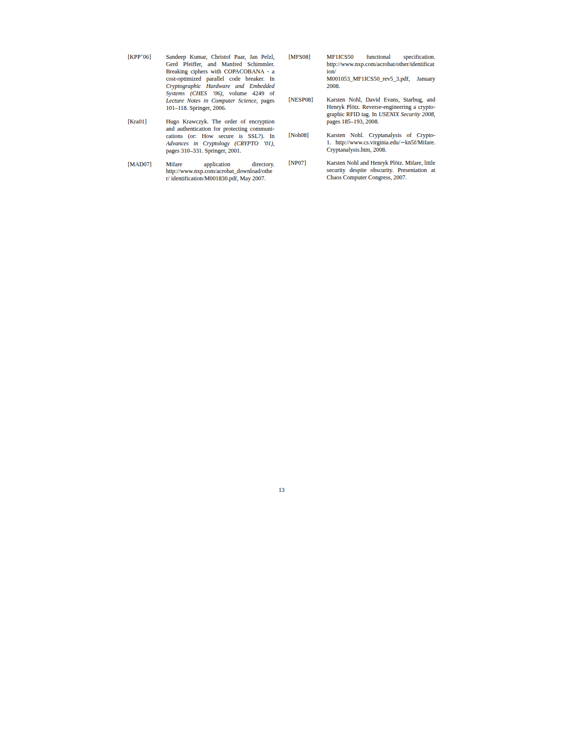[KPP+06]
Sandeep Kumar, Christof Paar, Jan Pelzl, Gerd Pfeiffer, and Manfred Schimmler. Breaking ciphers with COPACOBANA - a cost-optimized parallel code breaker. In Cryptographic Hardware and Embedded Systems (CHES ’06), volume 4249 of Lecture Notes in Computer Science, pages 101–118. Springer, 2006.
[Kra01]
Hugo Krawczyk. The order of encryption and authentication for protecting communications (or: How secure is SSL?). In Advances in Cryptology (CRYPTO ’01), pages 310–331. Springer, 2001.
[MAD07]
Mifare application directory.
http://www.nxp.com/acrobat_download/other/ identification/M001830.pdf, May 2007.
[MFS08]
MF1ICS50 functional specification.
http://www.nxp.com/acrobat/other/identification/
M001053_MF1ICS50_rev5_3.pdf, January
2008.
[NESP08]
Karsten Nohl, David Evans, Starbug, and Henryk Plötz. Reverse-engineering a cryptographic RFID tag. In USENIX Security 2008, pages 185–193, 2008.
[Noh08]
Karsten Nohl. Cryptanalysis of Crypto-
1. http://www.cs.virginia.edu/∼kn5f/Mifare.
Cryptanalysis.htm, 2008.
[NP07]
Karsten Nohl and Henryk Plötz. Mifare, little security despite obscurity. Presentation at Chaos Computer Congress, 2007.
13